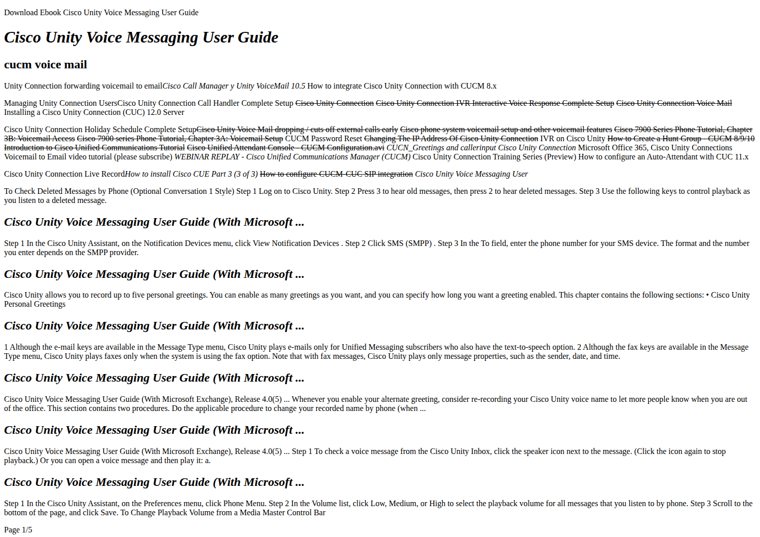Download Ebook Cisco Unity Voice Messaging User Guide
Cisco Unity Voice Messaging User Guide
cucm voice mail
Unity Connection forwarding voicemail to emailCisco Call Manager y Unity VoiceMail 10.5 How to integrate Cisco Unity Connection with CUCM 8.x
Managing Unity Connection UsersCisco Unity Connection Call Handler Complete Setup Cisco Unity Connection Cisco Unity Connection IVR Interactive Voice Response Complete Setup Cisco Unity Connection Voice Mail Installing a Cisco Unity Connection (CUC) 12.0 Server
Cisco Unity Connection Holiday Schedule Complete SetupCisco Unity Voice Mail dropping / cuts off external calls early Cisco phone system voicemail setup and other voicemail features Cisco 7900 Series Phone Tutorial, Chapter 3B: Voicemail Access Cisco 7900 series Phone Tutorial, Chapter 3A: Voicemail Setup CUCM Password Reset Changing The IP Address Of Cisco Unity Connection IVR on Cisco Unity How to Create a Hunt Group - CUCM 8/9/10 Introduction to Cisco Unified Communications Tutorial Cisco Unified Attendant Console - CUCM Configuration.avi CUCN_Greetings and callerinput Cisco Unity Connection Microsoft Office 365, Cisco Unity Connections Voicemail to Email video tutorial (please subscribe) WEBINAR REPLAY - Cisco Unified Communications Manager (CUCM) Cisco Unity Connection Training Series (Preview) How to configure an Auto-Attendant with CUC 11.x
Cisco Unity Connection Live RecordHow to install Cisco CUE Part 3 (3 of 3) How to configure CUCM-CUC SIP integration Cisco Unity Voice Messaging User
To Check Deleted Messages by Phone (Optional Conversation 1 Style) Step 1 Log on to Cisco Unity. Step 2 Press 3 to hear old messages, then press 2 to hear deleted messages. Step 3 Use the following keys to control playback as you listen to a deleted message.
Cisco Unity Voice Messaging User Guide (With Microsoft ...
Step 1 In the Cisco Unity Assistant, on the Notification Devices menu, click View Notification Devices . Step 2 Click SMS (SMPP) . Step 3 In the To field, enter the phone number for your SMS device. The format and the number you enter depends on the SMPP provider.
Cisco Unity Voice Messaging User Guide (With Microsoft ...
Cisco Unity allows you to record up to five personal greetings. You can enable as many greetings as you want, and you can specify how long you want a greeting enabled. This chapter contains the following sections: • Cisco Unity Personal Greetings
Cisco Unity Voice Messaging User Guide (With Microsoft ...
1 Although the e-mail keys are available in the Message Type menu, Cisco Unity plays e-mails only for Unified Messaging subscribers who also have the text-to-speech option. 2 Although the fax keys are available in the Message Type menu, Cisco Unity plays faxes only when the system is using the fax option. Note that with fax messages, Cisco Unity plays only message properties, such as the sender, date, and time.
Cisco Unity Voice Messaging User Guide (With Microsoft ...
Cisco Unity Voice Messaging User Guide (With Microsoft Exchange), Release 4.0(5) ... Whenever you enable your alternate greeting, consider re-recording your Cisco Unity voice name to let more people know when you are out of the office. This section contains two procedures. Do the applicable procedure to change your recorded name by phone (when ...
Cisco Unity Voice Messaging User Guide (With Microsoft ...
Cisco Unity Voice Messaging User Guide (With Microsoft Exchange), Release 4.0(5) ... Step 1 To check a voice message from the Cisco Unity Inbox, click the speaker icon next to the message. (Click the icon again to stop playback.) Or you can open a voice message and then play it: a.
Cisco Unity Voice Messaging User Guide (With Microsoft ...
Step 1 In the Cisco Unity Assistant, on the Preferences menu, click Phone Menu. Step 2 In the Volume list, click Low, Medium, or High to select the playback volume for all messages that you listen to by phone. Step 3 Scroll to the bottom of the page, and click Save. To Change Playback Volume from a Media Master Control Bar
Page 1/5